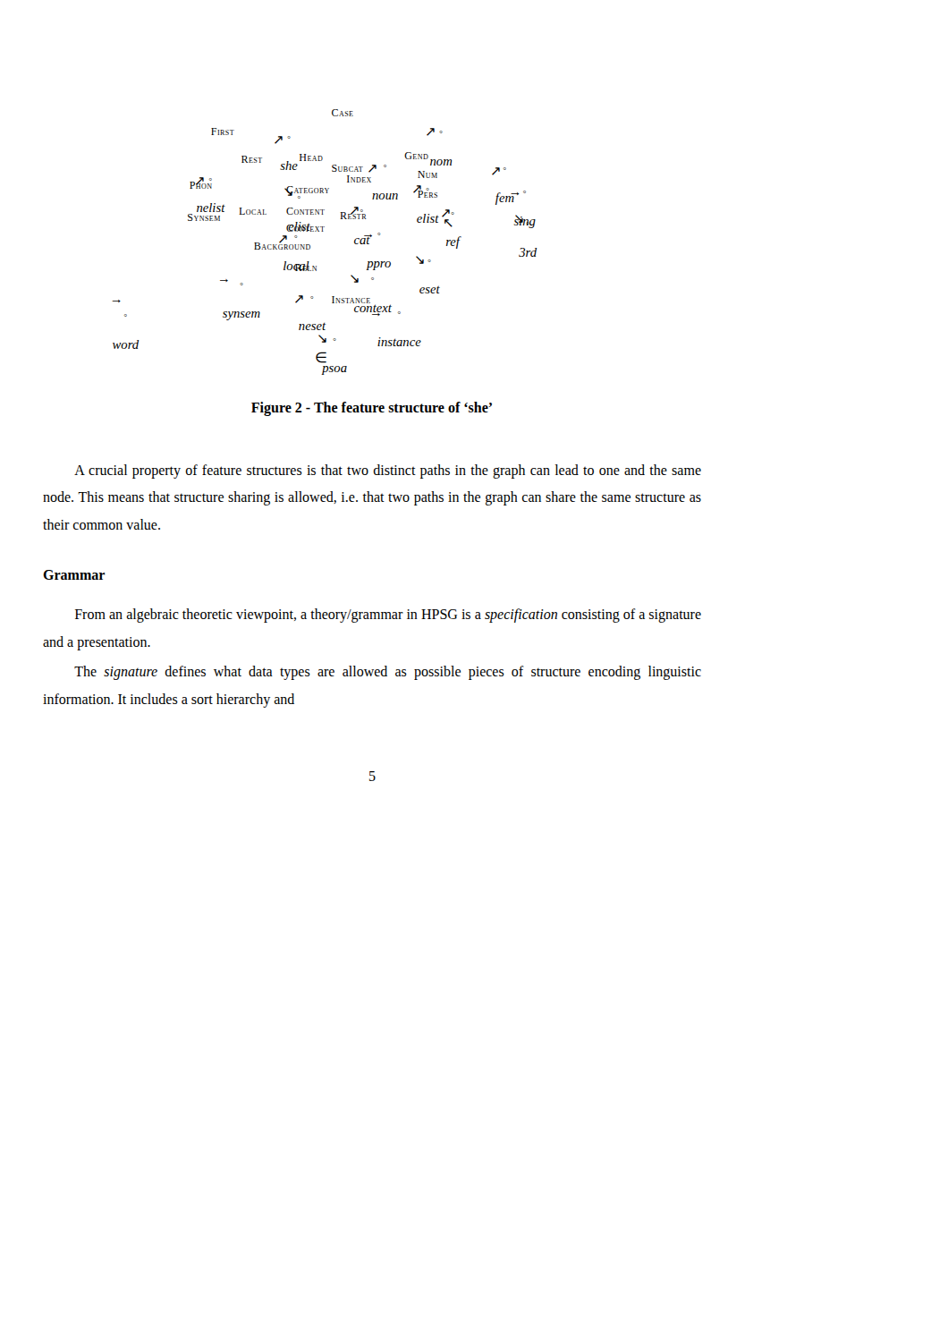◦
word ◦
synsem ◦
nelist ◦
she ◦
elist ◦
local ◦
cat ◦
ppro ◦
context ◦
noun ◦
elist ◦
nom ◦
ref ◦
fem ◦
sing ◦
3rd ◦
eset ◦
neset ◦
psoa ◦
instance First Rest Phon Synsem Local Category Content Context Background Head Subcat Case Index Restr Gend Num Pers Reln Instance → ↗ ↘ ↗ → ↗ ↗ → ↘ ↗ ↗ ↗ ↗ ↗ → ↘ ↘ ↗ ↘ → ↖ ∈
Figure 2 - The feature structure of ‘she’
A crucial property of feature structures is that two distinct paths in the graph can lead to one and the same node. This means that structure sharing is allowed, i.e. that two paths in the graph can share the same structure as their common value.
Grammar
From an algebraic theoretic viewpoint, a theory/grammar in HPSG is a specification consisting of a signature and a presentation.
The signature defines what data types are allowed as possible pieces of structure encoding linguistic information. It includes a sort hierarchy and
5